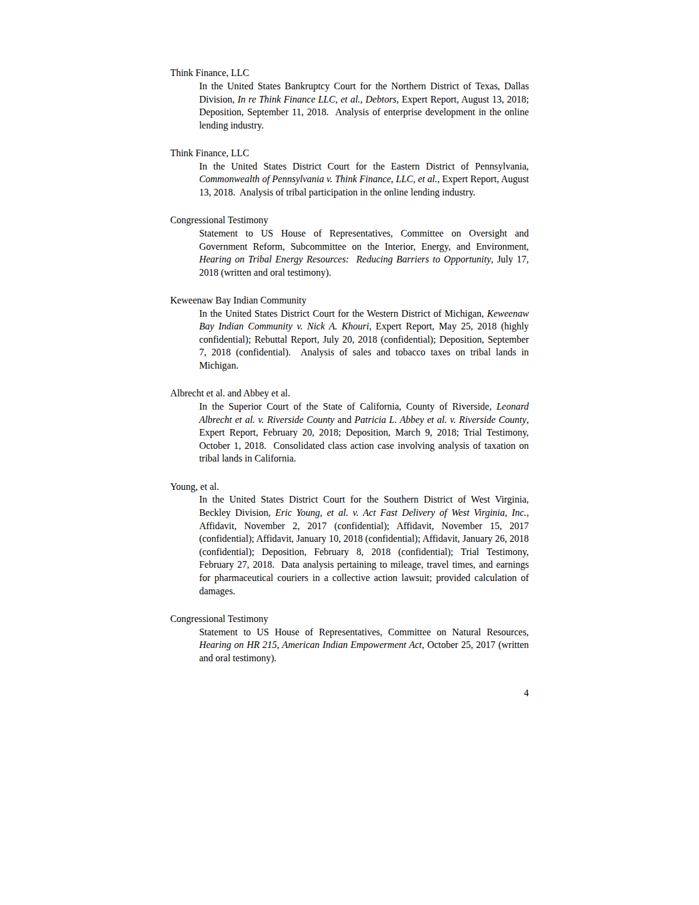Think Finance, LLC
In the United States Bankruptcy Court for the Northern District of Texas, Dallas Division, In re Think Finance LLC, et al., Debtors, Expert Report, August 13, 2018; Deposition, September 11, 2018. Analysis of enterprise development in the online lending industry.
Think Finance, LLC
In the United States District Court for the Eastern District of Pennsylvania, Commonwealth of Pennsylvania v. Think Finance, LLC, et al., Expert Report, August 13, 2018. Analysis of tribal participation in the online lending industry.
Congressional Testimony
Statement to US House of Representatives, Committee on Oversight and Government Reform, Subcommittee on the Interior, Energy, and Environment, Hearing on Tribal Energy Resources: Reducing Barriers to Opportunity, July 17, 2018 (written and oral testimony).
Keweenaw Bay Indian Community
In the United States District Court for the Western District of Michigan, Keweenaw Bay Indian Community v. Nick A. Khouri, Expert Report, May 25, 2018 (highly confidential); Rebuttal Report, July 20, 2018 (confidential); Deposition, September 7, 2018 (confidential). Analysis of sales and tobacco taxes on tribal lands in Michigan.
Albrecht et al. and Abbey et al.
In the Superior Court of the State of California, County of Riverside, Leonard Albrecht et al. v. Riverside County and Patricia L. Abbey et al. v. Riverside County, Expert Report, February 20, 2018; Deposition, March 9, 2018; Trial Testimony, October 1, 2018. Consolidated class action case involving analysis of taxation on tribal lands in California.
Young, et al.
In the United States District Court for the Southern District of West Virginia, Beckley Division, Eric Young, et al. v. Act Fast Delivery of West Virginia, Inc., Affidavit, November 2, 2017 (confidential); Affidavit, November 15, 2017 (confidential); Affidavit, January 10, 2018 (confidential); Affidavit, January 26, 2018 (confidential); Deposition, February 8, 2018 (confidential); Trial Testimony, February 27, 2018. Data analysis pertaining to mileage, travel times, and earnings for pharmaceutical couriers in a collective action lawsuit; provided calculation of damages.
Congressional Testimony
Statement to US House of Representatives, Committee on Natural Resources, Hearing on HR 215, American Indian Empowerment Act, October 25, 2017 (written and oral testimony).
4